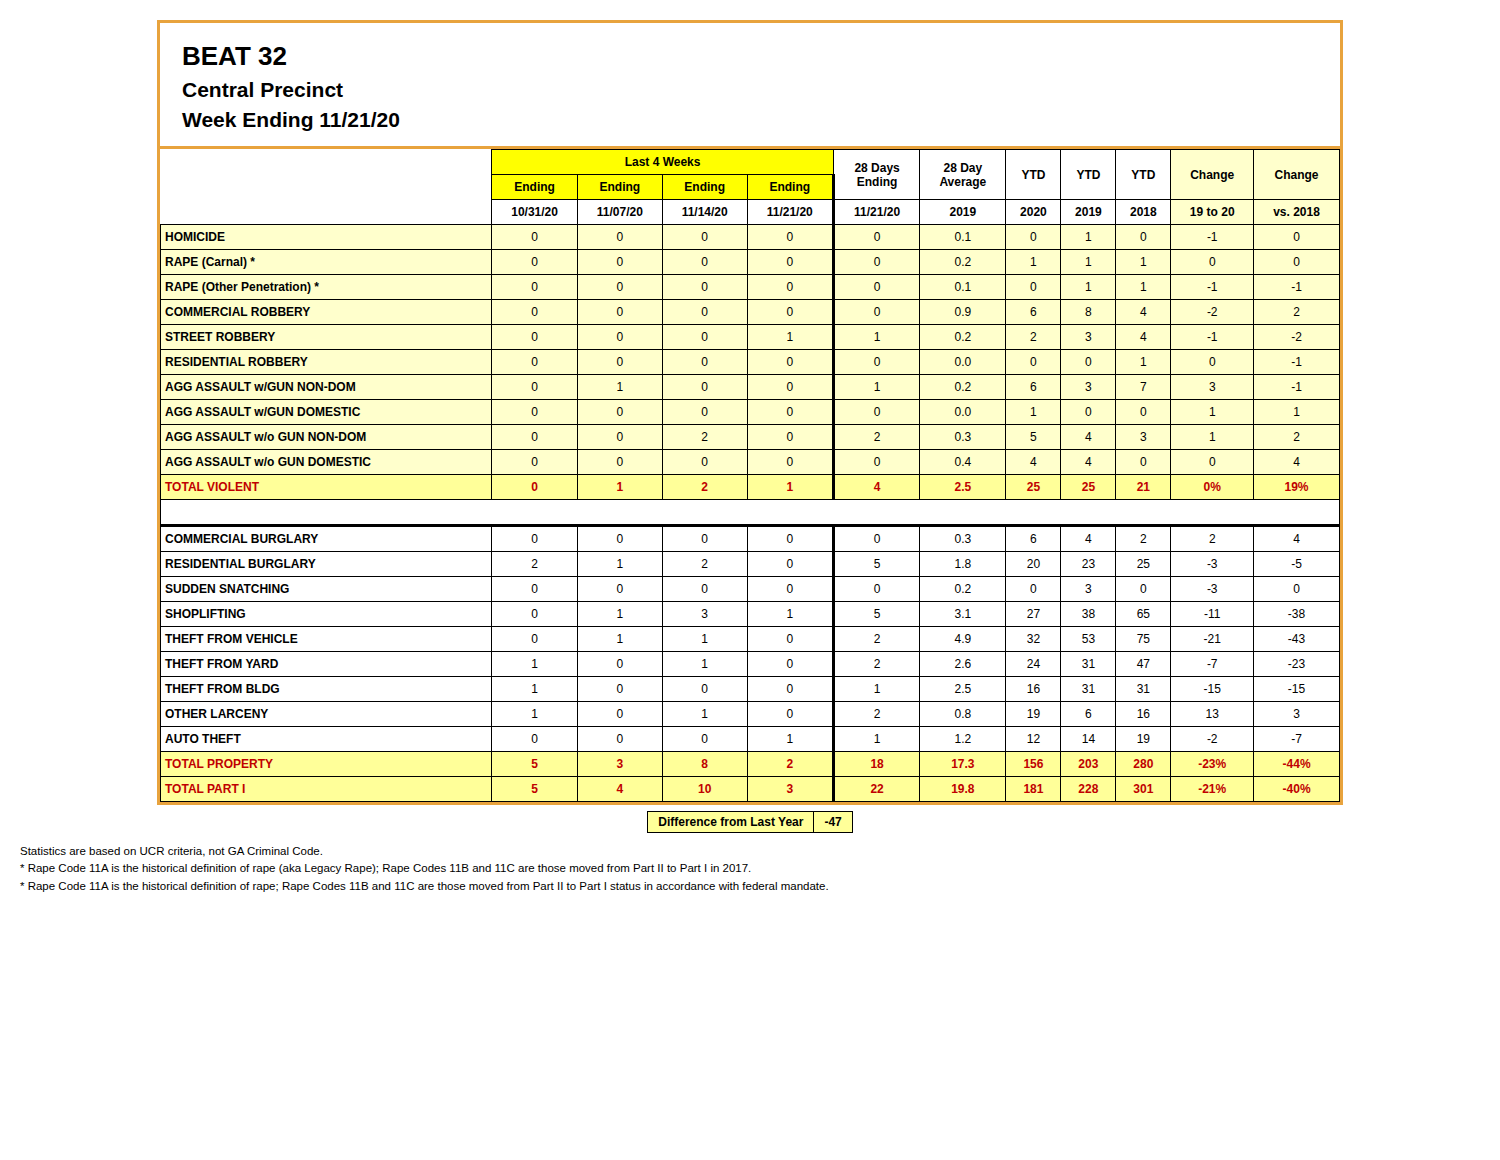BEAT 32
Central Precinct
Week Ending 11/21/20
| | Last 4 Weeks | 28 Days Ending | 28 Day Average | YTD | YTD | YTD | Change | Change |
| --- | --- | --- | --- | --- | --- | --- | --- | --- |
| Ending | Ending | Ending | Ending |
| | 10/31/20 | 11/07/20 | 11/14/20 | 11/21/20 | 11/21/20 | 2019 | 2020 | 2019 | 2018 | 19 to 20 | vs. 2018 |
| HOMICIDE | 0 | 0 | 0 | 0 | 0 | 0.1 | 0 | 1 | 0 | -1 | 0 |
| RAPE (Carnal) * | 0 | 0 | 0 | 0 | 0 | 0.2 | 1 | 1 | 1 | 0 | 0 |
| RAPE (Other Penetration) * | 0 | 0 | 0 | 0 | 0 | 0.1 | 0 | 1 | 1 | -1 | -1 |
| COMMERCIAL ROBBERY | 0 | 0 | 0 | 0 | 0 | 0.9 | 6 | 8 | 4 | -2 | 2 |
| STREET ROBBERY | 0 | 0 | 0 | 1 | 1 | 0.2 | 2 | 3 | 4 | -1 | -2 |
| RESIDENTIAL ROBBERY | 0 | 0 | 0 | 0 | 0 | 0.0 | 0 | 0 | 1 | 0 | -1 |
| AGG ASSAULT w/GUN NON-DOM | 0 | 1 | 0 | 0 | 1 | 0.2 | 6 | 3 | 7 | 3 | -1 |
| AGG ASSAULT w/GUN DOMESTIC | 0 | 0 | 0 | 0 | 0 | 0.0 | 1 | 0 | 0 | 1 | 1 |
| AGG ASSAULT w/o GUN NON-DOM | 0 | 0 | 2 | 0 | 2 | 0.3 | 5 | 4 | 3 | 1 | 2 |
| AGG ASSAULT w/o GUN DOMESTIC | 0 | 0 | 0 | 0 | 0 | 0.4 | 4 | 4 | 0 | 0 | 4 |
| TOTAL VIOLENT | 0 | 1 | 2 | 1 | 4 | 2.5 | 25 | 25 | 21 | 0% | 19% |
| COMMERCIAL BURGLARY | 0 | 0 | 0 | 0 | 0 | 0.3 | 6 | 4 | 2 | 2 | 4 |
| RESIDENTIAL BURGLARY | 2 | 1 | 2 | 0 | 5 | 1.8 | 20 | 23 | 25 | -3 | -5 |
| SUDDEN SNATCHING | 0 | 0 | 0 | 0 | 0 | 0.2 | 0 | 3 | 0 | -3 | 0 |
| SHOPLIFTING | 0 | 1 | 3 | 1 | 5 | 3.1 | 27 | 38 | 65 | -11 | -38 |
| THEFT FROM VEHICLE | 0 | 1 | 1 | 0 | 2 | 4.9 | 32 | 53 | 75 | -21 | -43 |
| THEFT FROM YARD | 1 | 0 | 1 | 0 | 2 | 2.6 | 24 | 31 | 47 | -7 | -23 |
| THEFT FROM BLDG | 1 | 0 | 0 | 0 | 1 | 2.5 | 16 | 31 | 31 | -15 | -15 |
| OTHER LARCENY | 1 | 0 | 1 | 0 | 2 | 0.8 | 19 | 6 | 16 | 13 | 3 |
| AUTO THEFT | 0 | 0 | 0 | 1 | 1 | 1.2 | 12 | 14 | 19 | -2 | -7 |
| TOTAL PROPERTY | 5 | 3 | 8 | 2 | 18 | 17.3 | 156 | 203 | 280 | -23% | -44% |
| TOTAL PART I | 5 | 4 | 10 | 3 | 22 | 19.8 | 181 | 228 | 301 | -21% | -40% |
| Difference from Last Year | -47 |
Statistics are based on UCR criteria, not GA Criminal Code.
* Rape Code 11A is the historical definition of rape (aka Legacy Rape); Rape Codes 11B and 11C are those moved from Part II to Part I in 2017.
* Rape Code 11A is the historical definition of rape; Rape Codes 11B and 11C are those moved from Part II to Part I status in accordance with federal mandate.